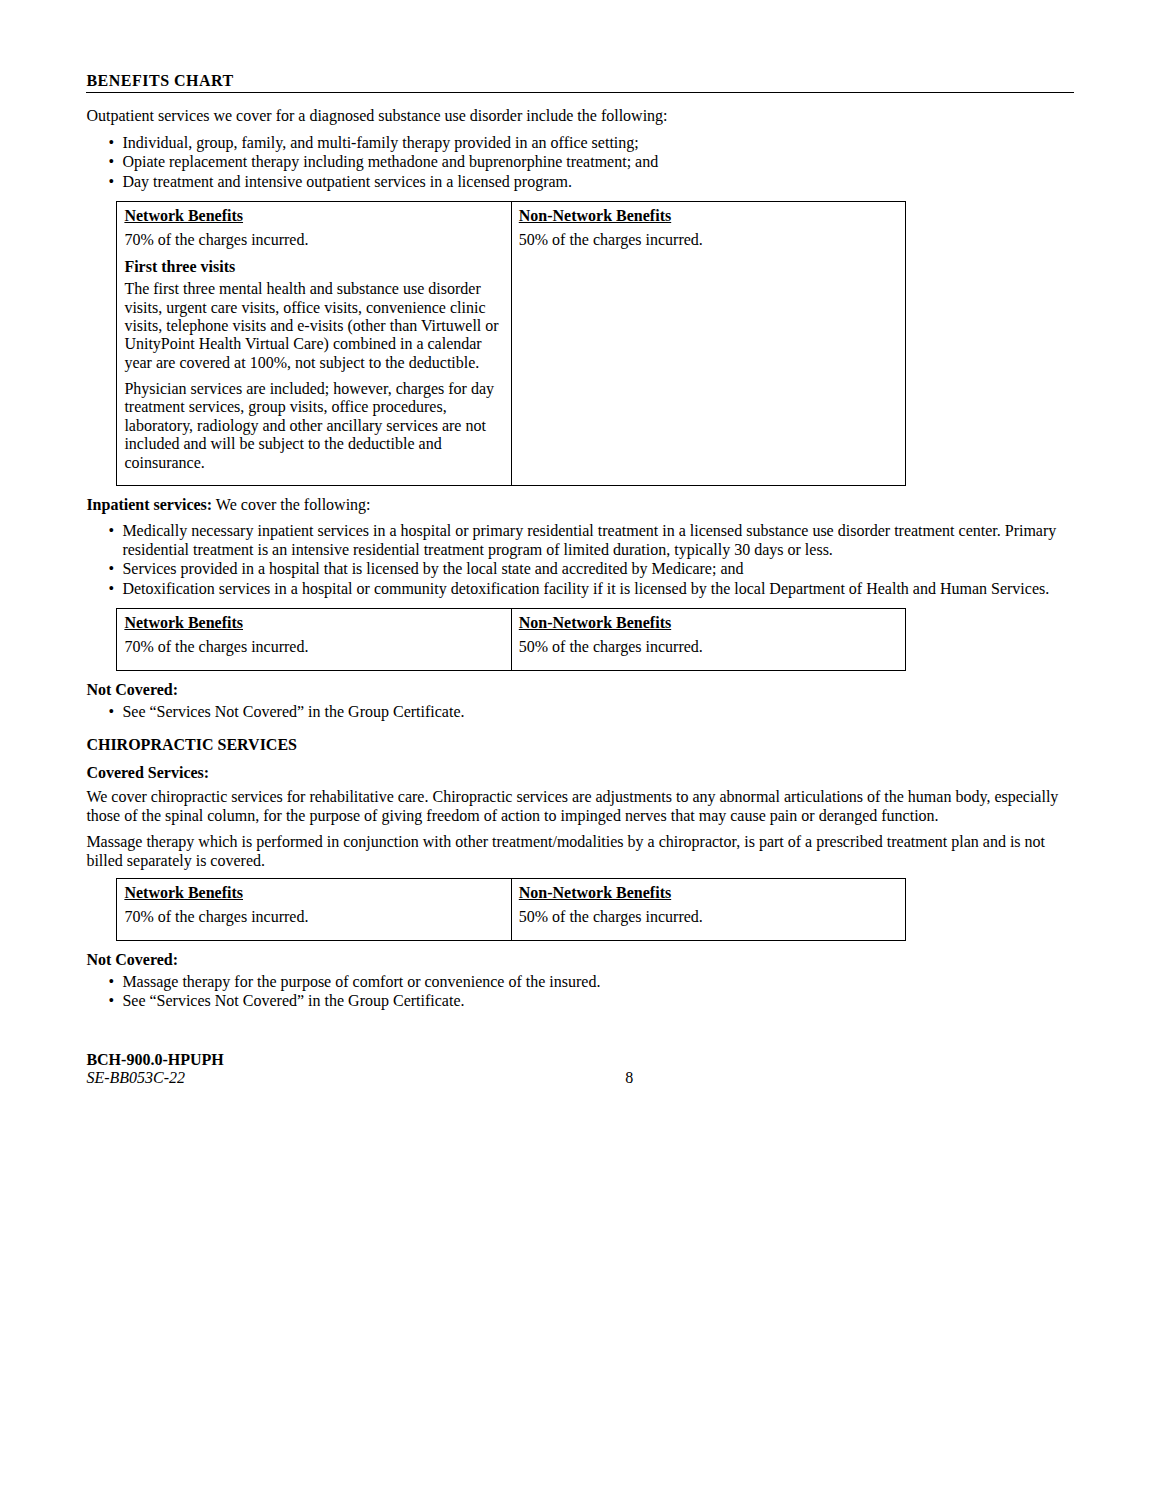BENEFITS CHART
Outpatient services we cover for a diagnosed substance use disorder include the following:
Individual, group, family, and multi-family therapy provided in an office setting;
Opiate replacement therapy including methadone and buprenorphine treatment; and
Day treatment and intensive outpatient services in a licensed program.
| Network Benefits 70% of the charges incurred. First three visits The first three mental health and substance use disorder visits, urgent care visits, office visits, convenience clinic visits, telephone visits and e-visits (other than Virtuwell or UnityPoint Health Virtual Care) combined in a calendar year are covered at 100%, not subject to the deductible. Physician services are included; however, charges for day treatment services, group visits, office procedures, laboratory, radiology and other ancillary services are not included and will be subject to the deductible and coinsurance. | Non-Network Benefits 50% of the charges incurred. |
Inpatient services: We cover the following:
Medically necessary inpatient services in a hospital or primary residential treatment in a licensed substance use disorder treatment center. Primary residential treatment is an intensive residential treatment program of limited duration, typically 30 days or less.
Services provided in a hospital that is licensed by the local state and accredited by Medicare; and
Detoxification services in a hospital or community detoxification facility if it is licensed by the local Department of Health and Human Services.
| Network Benefits 70% of the charges incurred. | Non-Network Benefits 50% of the charges incurred. |
Not Covered:
See “Services Not Covered” in the Group Certificate.
CHIROPRACTIC SERVICES
Covered Services:
We cover chiropractic services for rehabilitative care. Chiropractic services are adjustments to any abnormal articulations of the human body, especially those of the spinal column, for the purpose of giving freedom of action to impinged nerves that may cause pain or deranged function.
Massage therapy which is performed in conjunction with other treatment/modalities by a chiropractor, is part of a prescribed treatment plan and is not billed separately is covered.
| Network Benefits 70% of the charges incurred. | Non-Network Benefits 50% of the charges incurred. |
Not Covered:
Massage therapy for the purpose of comfort or convenience of the insured.
See “Services Not Covered” in the Group Certificate.
BCH-900.0-HPUPH
SE-BB053C-22 8